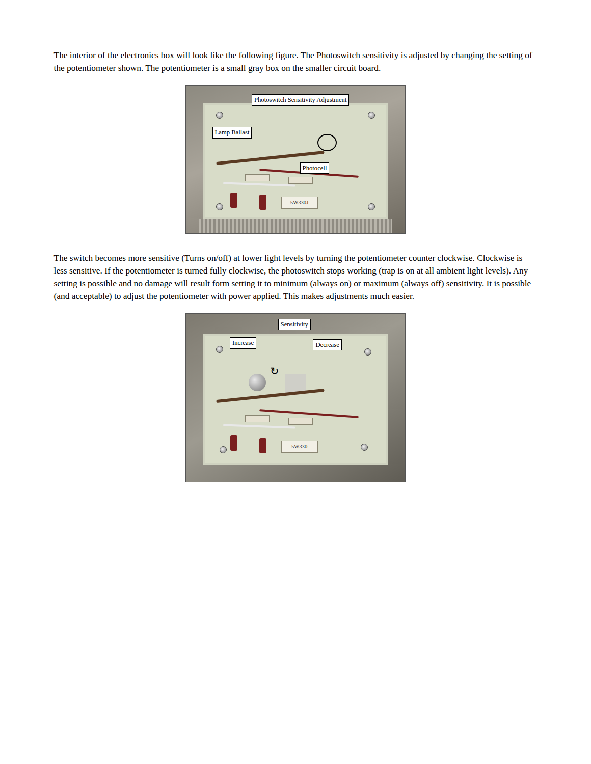The interior of the electronics box will look like the following figure. The Photoswitch sensitivity is adjusted by changing the setting of the potentiometer shown. The potentiometer is a small gray box on the smaller circuit board.
5W330J
Photoswitch Sensitivity Adjustment Lamp Ballast Photocell
The switch becomes more sensitive (Turns on/off) at lower light levels by turning the potentiometer counter clockwise. Clockwise is less sensitive. If the potentiometer is turned fully clockwise, the photoswitch stops working (trap is on at all ambient light levels). Any setting is possible and no damage will result form setting it to minimum (always on) or maximum (always off) sensitivity. It is possible (and acceptable) to adjust the potentiometer with power applied. This makes adjustments much easier.
↻
5W330
Sensitivity Increase Decrease